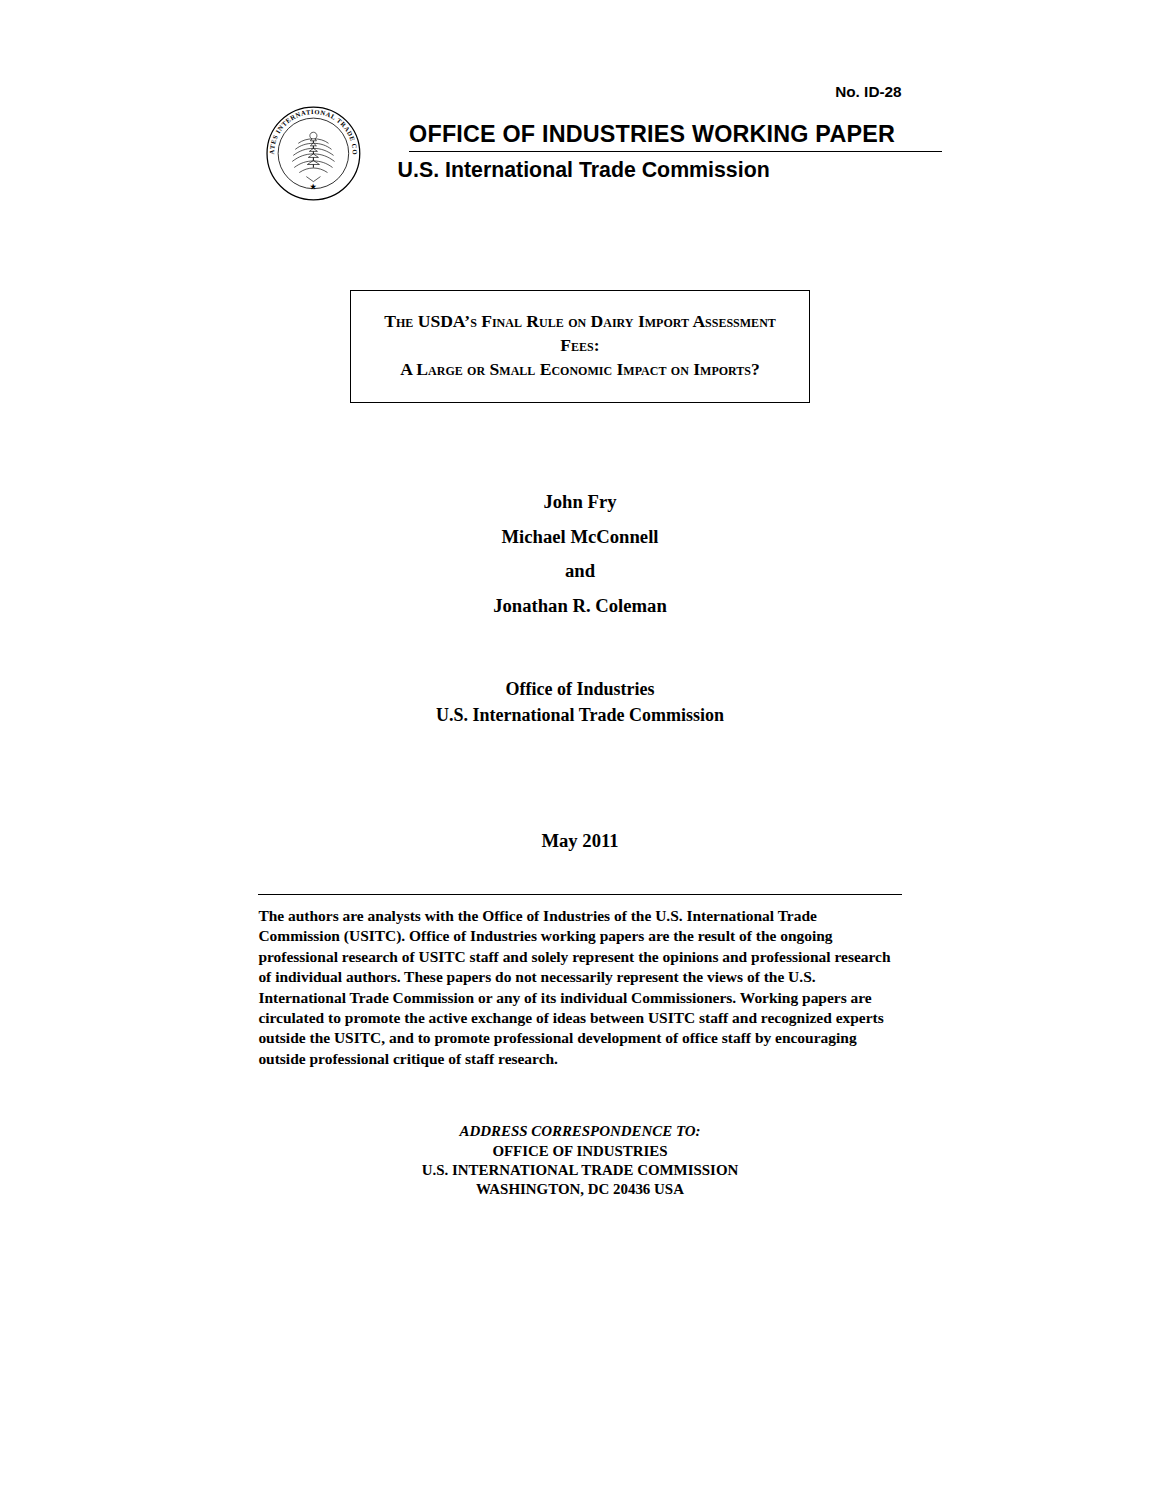No. ID-28
UNITED STATES INTERNATIONAL TRADE COMMISSION ★
OFFICE OF INDUSTRIES WORKING PAPER U.S. International Trade Commission
The USDA’s Final Rule on Dairy Import Assessment Fees:
A Large or Small Economic Impact on Imports?
John Fry
Michael McConnell
and
Jonathan R. Coleman
Office of Industries
U.S. International Trade Commission
May 2011
The authors are analysts with the Office of Industries of the U.S. International Trade Commission (USITC). Office of Industries working papers are the result of the ongoing professional research of USITC staff and solely represent the opinions and professional research of individual authors. These papers do not necessarily represent the views of the U.S. International Trade Commission or any of its individual Commissioners. Working papers are circulated to promote the active exchange of ideas between USITC staff and recognized experts outside the USITC, and to promote professional development of office staff by encouraging outside professional critique of staff research.
ADDRESS CORRESPONDENCE TO:
OFFICE OF INDUSTRIES
U.S. INTERNATIONAL TRADE COMMISSION
WASHINGTON, DC 20436 USA